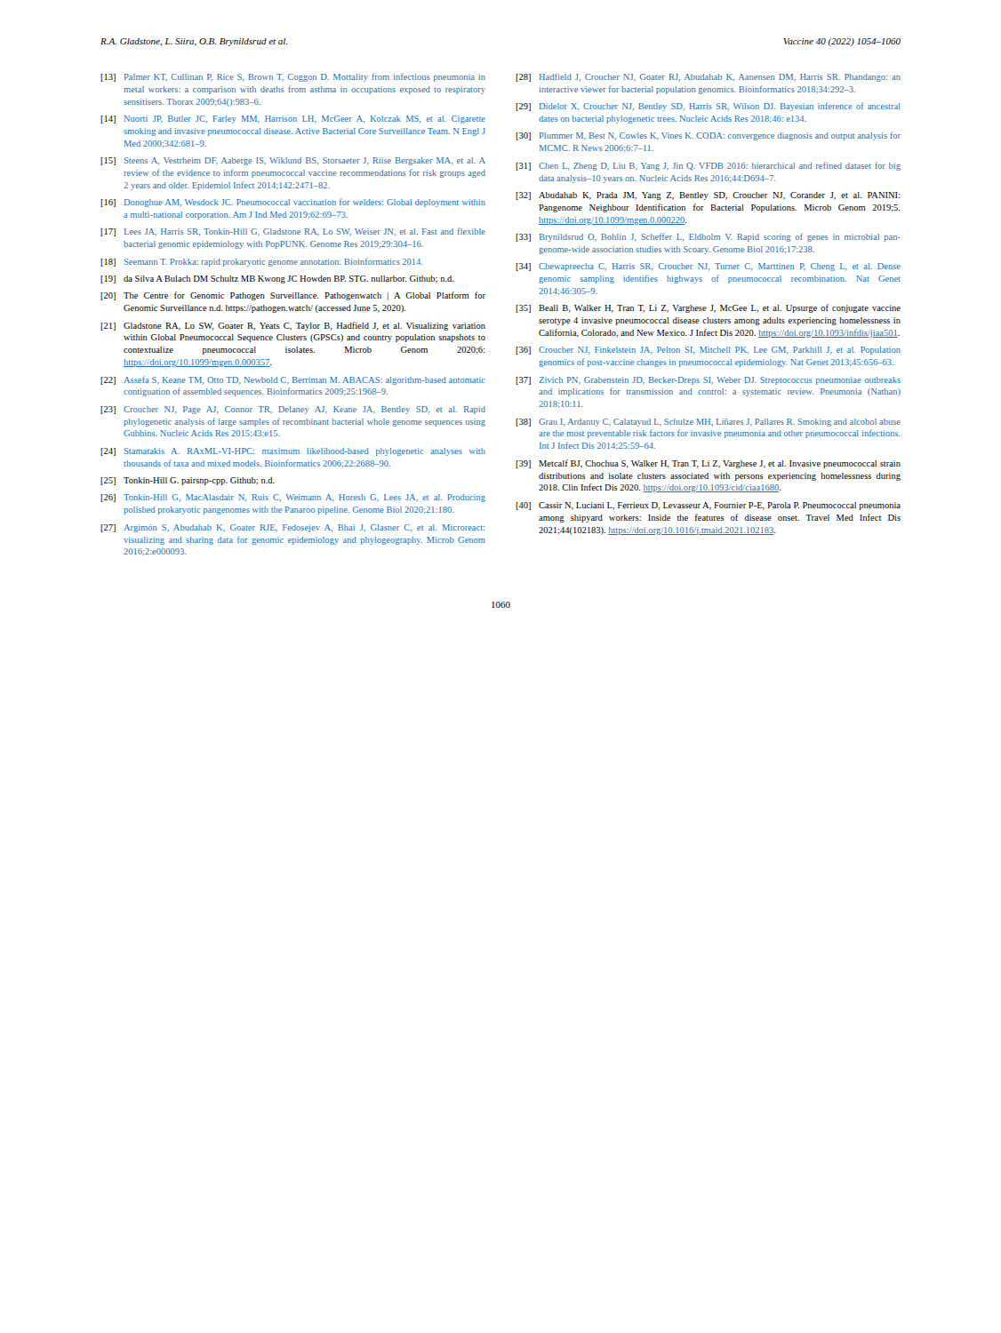R.A. Gladstone, L. Siira, O.B. Brynildsrud et al.
Vaccine 40 (2022) 1054–1060
[13] Palmer KT, Cullinan P, Rice S, Brown T, Coggon D. Mortality from infectious pneumonia in metal workers: a comparison with deaths from asthma in occupations exposed to respiratory sensitisers. Thorax 2009;64():983–6.
[14] Nuorti JP, Butler JC, Farley MM, Harrison LH, McGeer A, Kolczak MS, et al. Cigarette smoking and invasive pneumococcal disease. Active Bacterial Core Surveillance Team. N Engl J Med 2000;342:681–9.
[15] Steens A, Vestrheim DF, Aaberge IS, Wiklund BS, Storsaeter J, Riise Bergsaker MA, et al. A review of the evidence to inform pneumococcal vaccine recommendations for risk groups aged 2 years and older. Epidemiol Infect 2014;142:2471–82.
[16] Donoghue AM, Wesdock JC. Pneumococcal vaccination for welders: Global deployment within a multi-national corporation. Am J Ind Med 2019;62:69–73.
[17] Lees JA, Harris SR, Tonkin-Hill G, Gladstone RA, Lo SW, Weiser JN, et al. Fast and flexible bacterial genomic epidemiology with PopPUNK. Genome Res 2019;29:304–16.
[18] Seemann T. Prokka: rapid prokaryotic genome annotation. Bioinformatics 2014.
[19] da Silva A Bulach DM Schultz MB Kwong JC Howden BP. STG. nullarbor. Github; n.d.
[20] The Centre for Genomic Pathogen Surveillance. Pathogenwatch | A Global Platform for Genomic Surveillance n.d. https://pathogen.watch/ (accessed June 5, 2020).
[21] Gladstone RA, Lo SW, Goater R, Yeats C, Taylor B, Hadfield J, et al. Visualizing variation within Global Pneumococcal Sequence Clusters (GPSCs) and country population snapshots to contextualize pneumococcal isolates. Microb Genom 2020;6: https://doi.org/10.1099/mgen.0.000357.
[22] Assefa S, Keane TM, Otto TD, Newbold C, Berriman M. ABACAS: algorithm-based automatic contiguation of assembled sequences. Bioinformatics 2009;25:1968–9.
[23] Croucher NJ, Page AJ, Connor TR, Delaney AJ, Keane JA, Bentley SD, et al. Rapid phylogenetic analysis of large samples of recombinant bacterial whole genome sequences using Gubbins. Nucleic Acids Res 2015;43:e15.
[24] Stamatakis A. RAxML-VI-HPC: maximum likelihood-based phylogenetic analyses with thousands of taxa and mixed models. Bioinformatics 2006;22:2688–90.
[25] Tonkin-Hill G. pairsnp-cpp. Github; n.d.
[26] Tonkin-Hill G, MacAlasdair N, Ruis C, Weimann A, Horesh G, Lees JA, et al. Producing polished prokaryotic pangenomes with the Panaroo pipeline. Genome Biol 2020;21:180.
[27] Argimón S, Abudahab K, Goater RJE, Fedosejev A, Bhai J, Glasner C, et al. Microreact: visualizing and sharing data for genomic epidemiology and phylogeography. Microb Genom 2016;2:e000093.
[28] Hadfield J, Croucher NJ, Goater RJ, Abudahab K, Aanensen DM, Harris SR. Phandango: an interactive viewer for bacterial population genomics. Bioinformatics 2018;34:292–3.
[29] Didelot X, Croucher NJ, Bentley SD, Harris SR, Wilson DJ. Bayesian inference of ancestral dates on bacterial phylogenetic trees. Nucleic Acids Res 2018;46: e134.
[30] Plummer M, Best N, Cowles K, Vines K. CODA: convergence diagnosis and output analysis for MCMC. R News 2006;6:7–11.
[31] Chen L, Zheng D, Liu B, Yang J, Jin Q. VFDB 2016: hierarchical and refined dataset for big data analysis–10 years on. Nucleic Acids Res 2016;44:D694–7.
[32] Abudahab K, Prada JM, Yang Z, Bentley SD, Croucher NJ, Corander J, et al. PANINI: Pangenome Neighbour Identification for Bacterial Populations. Microb Genom 2019;5. https://doi.org/10.1099/mgen.0.000220.
[33] Brynildsrud O, Bohlin J, Scheffer L, Eldholm V. Rapid scoring of genes in microbial pan-genome-wide association studies with Scoary. Genome Biol 2016;17:238.
[34] Chewapreecha C, Harris SR, Croucher NJ, Turner C, Marttinen P, Cheng L, et al. Dense genomic sampling identifies highways of pneumococcal recombination. Nat Genet 2014;46:305–9.
[35] Beall B, Walker H, Tran T, Li Z, Varghese J, McGee L, et al. Upsurge of conjugate vaccine serotype 4 invasive pneumococcal disease clusters among adults experiencing homelessness in California, Colorado, and New Mexico. J Infect Dis 2020. https://doi.org/10.1093/infdis/jiaa501.
[36] Croucher NJ, Finkelstein JA, Pelton SI, Mitchell PK, Lee GM, Parkhill J, et al. Population genomics of post-vaccine changes in pneumococcal epidemiology. Nat Genet 2013;45:656–63.
[37] Zivich PN, Grabenstein JD, Becker-Dreps SI, Weber DJ. Streptococcus pneumoniae outbreaks and implications for transmission and control: a systematic review. Pneumonia (Nathan) 2018;10:11.
[38] Grau I, Ardanuy C, Calatayud L, Schulze MH, Liñares J, Pallares R. Smoking and alcohol abuse are the most preventable risk factors for invasive pneumonia and other pneumococcal infections. Int J Infect Dis 2014;25:59–64.
[39] Metcalf BJ, Chochua S, Walker H, Tran T, Li Z, Varghese J, et al. Invasive pneumococcal strain distributions and isolate clusters associated with persons experiencing homelessness during 2018. Clin Infect Dis 2020. https://doi.org/10.1093/cid/ciaa1680.
[40] Cassir N, Luciani L, Ferrieux D, Levasseur A, Fournier P-E, Parola P. Pneumococcal pneumonia among shipyard workers: Inside the features of disease onset. Travel Med Infect Dis 2021;44(102183). https://doi.org/10.1016/j.tmaid.2021.102183.
1060